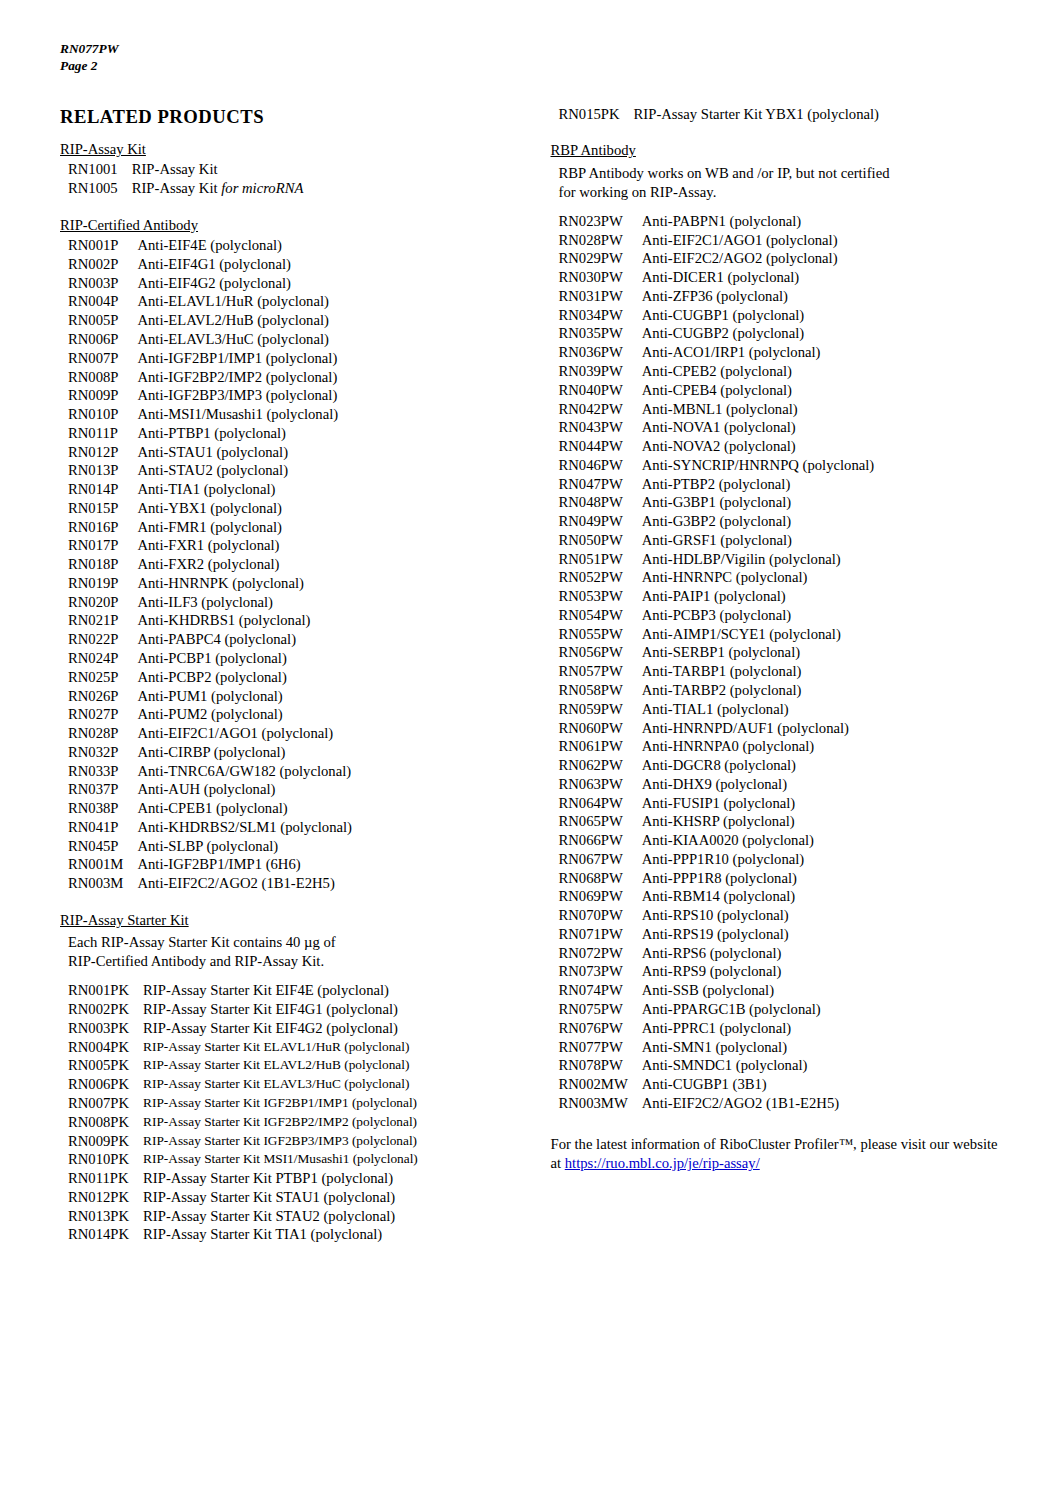RN077PW
Page 2
RELATED PRODUCTS
RIP-Assay Kit
| RN1001 | RIP-Assay Kit |
| RN1005 | RIP-Assay Kit for microRNA |
RIP-Certified Antibody
| RN001P | Anti-EIF4E (polyclonal) |
| RN002P | Anti-EIF4G1 (polyclonal) |
| RN003P | Anti-EIF4G2 (polyclonal) |
| RN004P | Anti-ELAVL1/HuR (polyclonal) |
| RN005P | Anti-ELAVL2/HuB (polyclonal) |
| RN006P | Anti-ELAVL3/HuC (polyclonal) |
| RN007P | Anti-IGF2BP1/IMP1 (polyclonal) |
| RN008P | Anti-IGF2BP2/IMP2 (polyclonal) |
| RN009P | Anti-IGF2BP3/IMP3 (polyclonal) |
| RN010P | Anti-MSI1/Musashi1 (polyclonal) |
| RN011P | Anti-PTBP1 (polyclonal) |
| RN012P | Anti-STAU1 (polyclonal) |
| RN013P | Anti-STAU2 (polyclonal) |
| RN014P | Anti-TIA1 (polyclonal) |
| RN015P | Anti-YBX1 (polyclonal) |
| RN016P | Anti-FMR1 (polyclonal) |
| RN017P | Anti-FXR1 (polyclonal) |
| RN018P | Anti-FXR2 (polyclonal) |
| RN019P | Anti-HNRNPK (polyclonal) |
| RN020P | Anti-ILF3 (polyclonal) |
| RN021P | Anti-KHDRBS1 (polyclonal) |
| RN022P | Anti-PABPC4 (polyclonal) |
| RN024P | Anti-PCBP1 (polyclonal) |
| RN025P | Anti-PCBP2 (polyclonal) |
| RN026P | Anti-PUM1 (polyclonal) |
| RN027P | Anti-PUM2 (polyclonal) |
| RN028P | Anti-EIF2C1/AGO1 (polyclonal) |
| RN032P | Anti-CIRBP (polyclonal) |
| RN033P | Anti-TNRC6A/GW182 (polyclonal) |
| RN037P | Anti-AUH (polyclonal) |
| RN038P | Anti-CPEB1 (polyclonal) |
| RN041P | Anti-KHDRBS2/SLM1 (polyclonal) |
| RN045P | Anti-SLBP (polyclonal) |
| RN001M | Anti-IGF2BP1/IMP1 (6H6) |
| RN003M | Anti-EIF2C2/AGO2 (1B1-E2H5) |
RIP-Assay Starter Kit
Each RIP-Assay Starter Kit contains 40 µg of
RIP-Certified Antibody and RIP-Assay Kit.
| RN001PK | RIP-Assay Starter Kit EIF4E (polyclonal) |
| RN002PK | RIP-Assay Starter Kit EIF4G1 (polyclonal) |
| RN003PK | RIP-Assay Starter Kit EIF4G2 (polyclonal) |
| RN004PK | RIP-Assay Starter Kit ELAVL1/HuR (polyclonal) |
| RN005PK | RIP-Assay Starter Kit ELAVL2/HuB (polyclonal) |
| RN006PK | RIP-Assay Starter Kit ELAVL3/HuC (polyclonal) |
| RN007PK | RIP-Assay Starter Kit IGF2BP1/IMP1 (polyclonal) |
| RN008PK | RIP-Assay Starter Kit IGF2BP2/IMP2 (polyclonal) |
| RN009PK | RIP-Assay Starter Kit IGF2BP3/IMP3 (polyclonal) |
| RN010PK | RIP-Assay Starter Kit MSI1/Musashi1 (polyclonal) |
| RN011PK | RIP-Assay Starter Kit PTBP1 (polyclonal) |
| RN012PK | RIP-Assay Starter Kit STAU1 (polyclonal) |
| RN013PK | RIP-Assay Starter Kit STAU2 (polyclonal) |
| RN014PK | RIP-Assay Starter Kit TIA1 (polyclonal) |
| RN015PK | RIP-Assay Starter Kit YBX1 (polyclonal) |
RBP Antibody
RBP Antibody works on WB and /or IP, but not certified
for working on RIP-Assay.
| RN023PW | Anti-PABPN1 (polyclonal) |
| RN028PW | Anti-EIF2C1/AGO1 (polyclonal) |
| RN029PW | Anti-EIF2C2/AGO2 (polyclonal) |
| RN030PW | Anti-DICER1 (polyclonal) |
| RN031PW | Anti-ZFP36 (polyclonal) |
| RN034PW | Anti-CUGBP1 (polyclonal) |
| RN035PW | Anti-CUGBP2 (polyclonal) |
| RN036PW | Anti-ACO1/IRP1 (polyclonal) |
| RN039PW | Anti-CPEB2 (polyclonal) |
| RN040PW | Anti-CPEB4 (polyclonal) |
| RN042PW | Anti-MBNL1 (polyclonal) |
| RN043PW | Anti-NOVA1 (polyclonal) |
| RN044PW | Anti-NOVA2 (polyclonal) |
| RN046PW | Anti-SYNCRIP/HNRNPQ (polyclonal) |
| RN047PW | Anti-PTBP2 (polyclonal) |
| RN048PW | Anti-G3BP1 (polyclonal) |
| RN049PW | Anti-G3BP2 (polyclonal) |
| RN050PW | Anti-GRSF1 (polyclonal) |
| RN051PW | Anti-HDLBP/Vigilin (polyclonal) |
| RN052PW | Anti-HNRNPC (polyclonal) |
| RN053PW | Anti-PAIP1 (polyclonal) |
| RN054PW | Anti-PCBP3 (polyclonal) |
| RN055PW | Anti-AIMP1/SCYE1 (polyclonal) |
| RN056PW | Anti-SERBP1 (polyclonal) |
| RN057PW | Anti-TARBP1 (polyclonal) |
| RN058PW | Anti-TARBP2 (polyclonal) |
| RN059PW | Anti-TIAL1 (polyclonal) |
| RN060PW | Anti-HNRNPD/AUF1 (polyclonal) |
| RN061PW | Anti-HNRNPA0 (polyclonal) |
| RN062PW | Anti-DGCR8 (polyclonal) |
| RN063PW | Anti-DHX9 (polyclonal) |
| RN064PW | Anti-FUSIP1 (polyclonal) |
| RN065PW | Anti-KHSRP (polyclonal) |
| RN066PW | Anti-KIAA0020 (polyclonal) |
| RN067PW | Anti-PPP1R10 (polyclonal) |
| RN068PW | Anti-PPP1R8 (polyclonal) |
| RN069PW | Anti-RBM14 (polyclonal) |
| RN070PW | Anti-RPS10 (polyclonal) |
| RN071PW | Anti-RPS19 (polyclonal) |
| RN072PW | Anti-RPS6 (polyclonal) |
| RN073PW | Anti-RPS9 (polyclonal) |
| RN074PW | Anti-SSB (polyclonal) |
| RN075PW | Anti-PPARGC1B (polyclonal) |
| RN076PW | Anti-PPRC1 (polyclonal) |
| RN077PW | Anti-SMN1 (polyclonal) |
| RN078PW | Anti-SMNDC1 (polyclonal) |
| RN002MW | Anti-CUGBP1 (3B1) |
| RN003MW | Anti-EIF2C2/AGO2 (1B1-E2H5) |
For the latest information of RiboCluster Profiler™, please visit our website at https://ruo.mbl.co.jp/je/rip-assay/